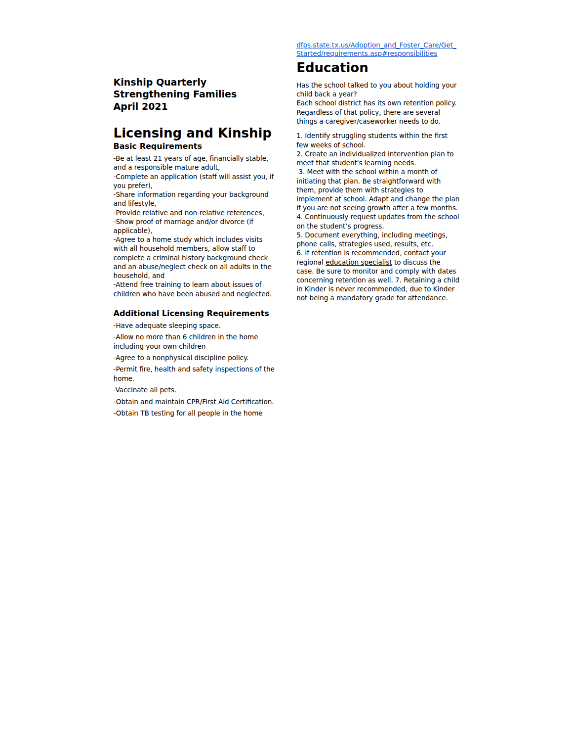Kinship Quarterly
Strengthening Families
April 2021
Licensing and Kinship
Basic Requirements
-Be at least 21 years of age, financially stable, and a responsible mature adult,
-Complete an application (staff will assist you, if you prefer),
-Share information regarding your background and lifestyle,
-Provide relative and non-relative references,
-Show proof of marriage and/or divorce (if applicable),
-Agree to a home study which includes visits with all household members, allow staff to complete a criminal history background check and an abuse/neglect check on all adults in the household, and
-Attend free training to learn about issues of children who have been abused and neglected.
Additional Licensing Requirements
-Have adequate sleeping space.
-Allow no more than 6 children in the home including your own children
-Agree to a nonphysical discipline policy.
-Permit fire, health and safety inspections of the home.
-Vaccinate all pets.
-Obtain and maintain CPR/First Aid Certification.
-Obtain TB testing for all people in the home
dfps.state.tx.us/Adoption_and_Foster_Care/Get_Started/requirements.asp#responsibilities
Education
Has the school talked to you about holding your child back a year?
Each school district has its own retention policy. Regardless of that policy, there are several things a caregiver/caseworker needs to do.
1. Identify struggling students within the first few weeks of school.
2. Create an individualized intervention plan to meet that student's learning needs.
3. Meet with the school within a month of initiating that plan. Be straightforward with them, provide them with strategies to implement at school. Adapt and change the plan if you are not seeing growth after a few months.
4. Continuously request updates from the school on the student’s progress.
5. Document everything, including meetings, phone calls, strategies used, results, etc.
6. If retention is recommended, contact your regional education specialist to discuss the case. Be sure to monitor and comply with dates concerning retention as well. 7. Retaining a child in Kinder is never recommended, due to Kinder not being a mandatory grade for attendance.